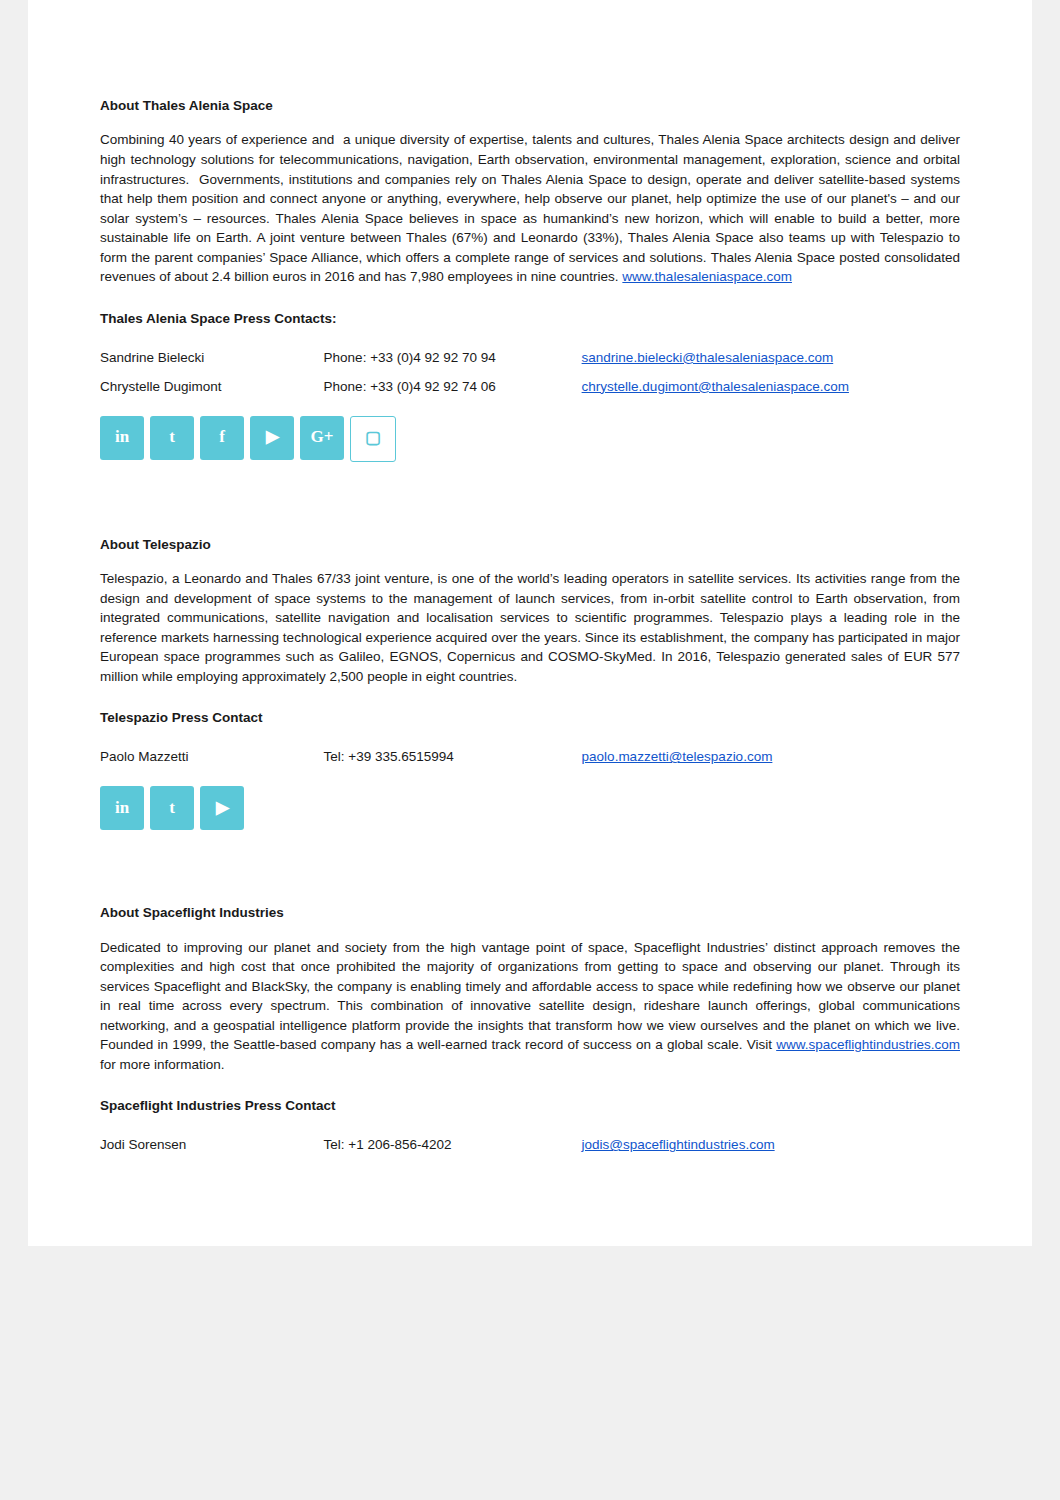About Thales Alenia Space
Combining 40 years of experience and a unique diversity of expertise, talents and cultures, Thales Alenia Space architects design and deliver high technology solutions for telecommunications, navigation, Earth observation, environmental management, exploration, science and orbital infrastructures. Governments, institutions and companies rely on Thales Alenia Space to design, operate and deliver satellite-based systems that help them position and connect anyone or anything, everywhere, help observe our planet, help optimize the use of our planet's – and our solar system’s – resources. Thales Alenia Space believes in space as humankind’s new horizon, which will enable to build a better, more sustainable life on Earth. A joint venture between Thales (67%) and Leonardo (33%), Thales Alenia Space also teams up with Telespazio to form the parent companies’ Space Alliance, which offers a complete range of services and solutions. Thales Alenia Space posted consolidated revenues of about 2.4 billion euros in 2016 and has 7,980 employees in nine countries. www.thalesaleniaspace.com
Thales Alenia Space Press Contacts:
| Sandrine Bielecki | Phone: +33 (0)4 92 92 70 94 | sandrine.bielecki@thalesaleniaspace.com |
| Chrystelle Dugimont | Phone: +33 (0)4 92 92 74 06 | chrystelle.dugimont@thalesaleniaspace.com |
in
t
f
▶
G+
▢
About Telespazio
Telespazio, a Leonardo and Thales 67/33 joint venture, is one of the world’s leading operators in satellite services. Its activities range from the design and development of space systems to the management of launch services, from in-orbit satellite control to Earth observation, from integrated communications, satellite navigation and localisation services to scientific programmes. Telespazio plays a leading role in the reference markets harnessing technological experience acquired over the years. Since its establishment, the company has participated in major European space programmes such as Galileo, EGNOS, Copernicus and COSMO-SkyMed. In 2016, Telespazio generated sales of EUR 577 million while employing approximately 2,500 people in eight countries.
Telespazio Press Contact
| Paolo Mazzetti | Tel: +39 335.6515994 | paolo.mazzetti@telespazio.com |
in
t
▶
About Spaceflight Industries
Dedicated to improving our planet and society from the high vantage point of space, Spaceflight Industries’ distinct approach removes the complexities and high cost that once prohibited the majority of organizations from getting to space and observing our planet. Through its services Spaceflight and BlackSky, the company is enabling timely and affordable access to space while redefining how we observe our planet in real time across every spectrum. This combination of innovative satellite design, rideshare launch offerings, global communications networking, and a geospatial intelligence platform provide the insights that transform how we view ourselves and the planet on which we live. Founded in 1999, the Seattle-based company has a well-earned track record of success on a global scale. Visit www.spaceflightindustries.com for more information.
Spaceflight Industries Press Contact
| Jodi Sorensen | Tel: +1 206-856-4202 | jodis@spaceflightindustries.com |